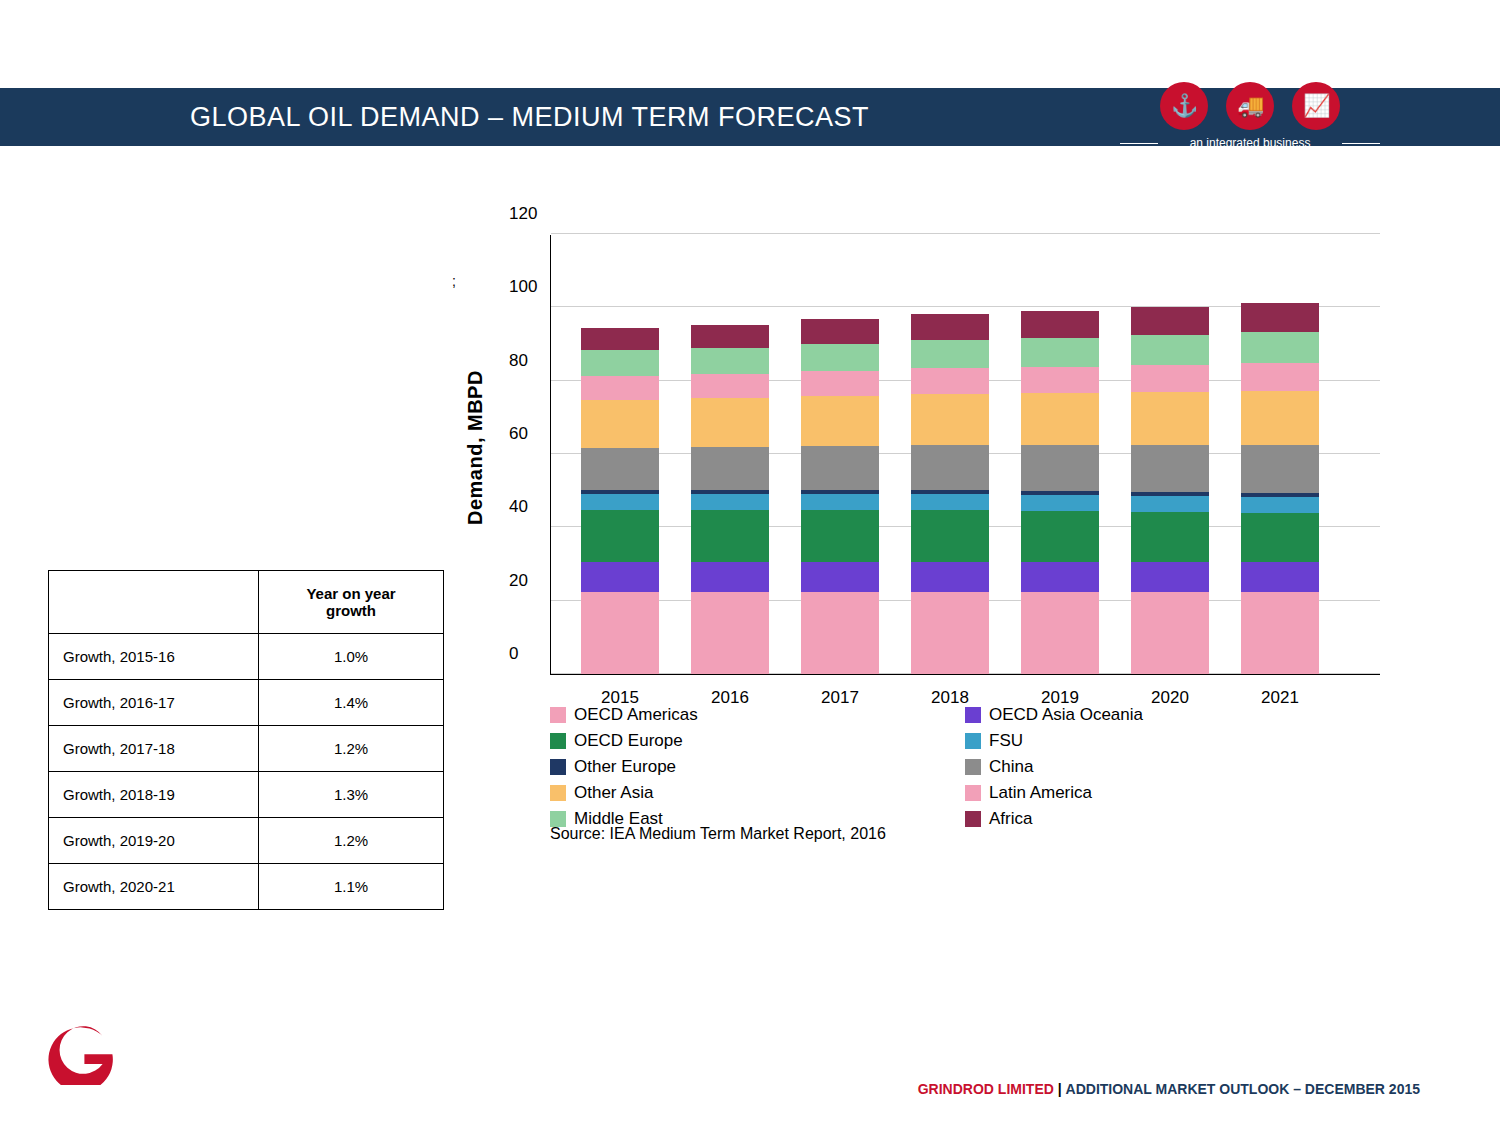GLOBAL OIL DEMAND – MEDIUM TERM FORECAST
⚓
🚚
📈
an integrated business
| | Year on year growth |
| --- | --- |
| Growth, 2015-16 | 1.0% |
| Growth, 2016-17 | 1.4% |
| Growth, 2017-18 | 1.2% |
| Growth, 2018-19 | 1.3% |
| Growth, 2019-20 | 1.2% |
| Growth, 2020-21 | 1.1% |
;
Demand, MBPD
0
20
40
60
80
100
120
2015
2016
2017
2018
2019
2020
2021
OECD Americas
OECD Asia Oceania
OECD Europe
FSU
Other Europe
China
Other Asia
Latin America
Middle East
Africa
Source: IEA Medium Term Market Report, 2016
GRINDROD LIMITED | ADDITIONAL MARKET OUTLOOK – DECEMBER 2015